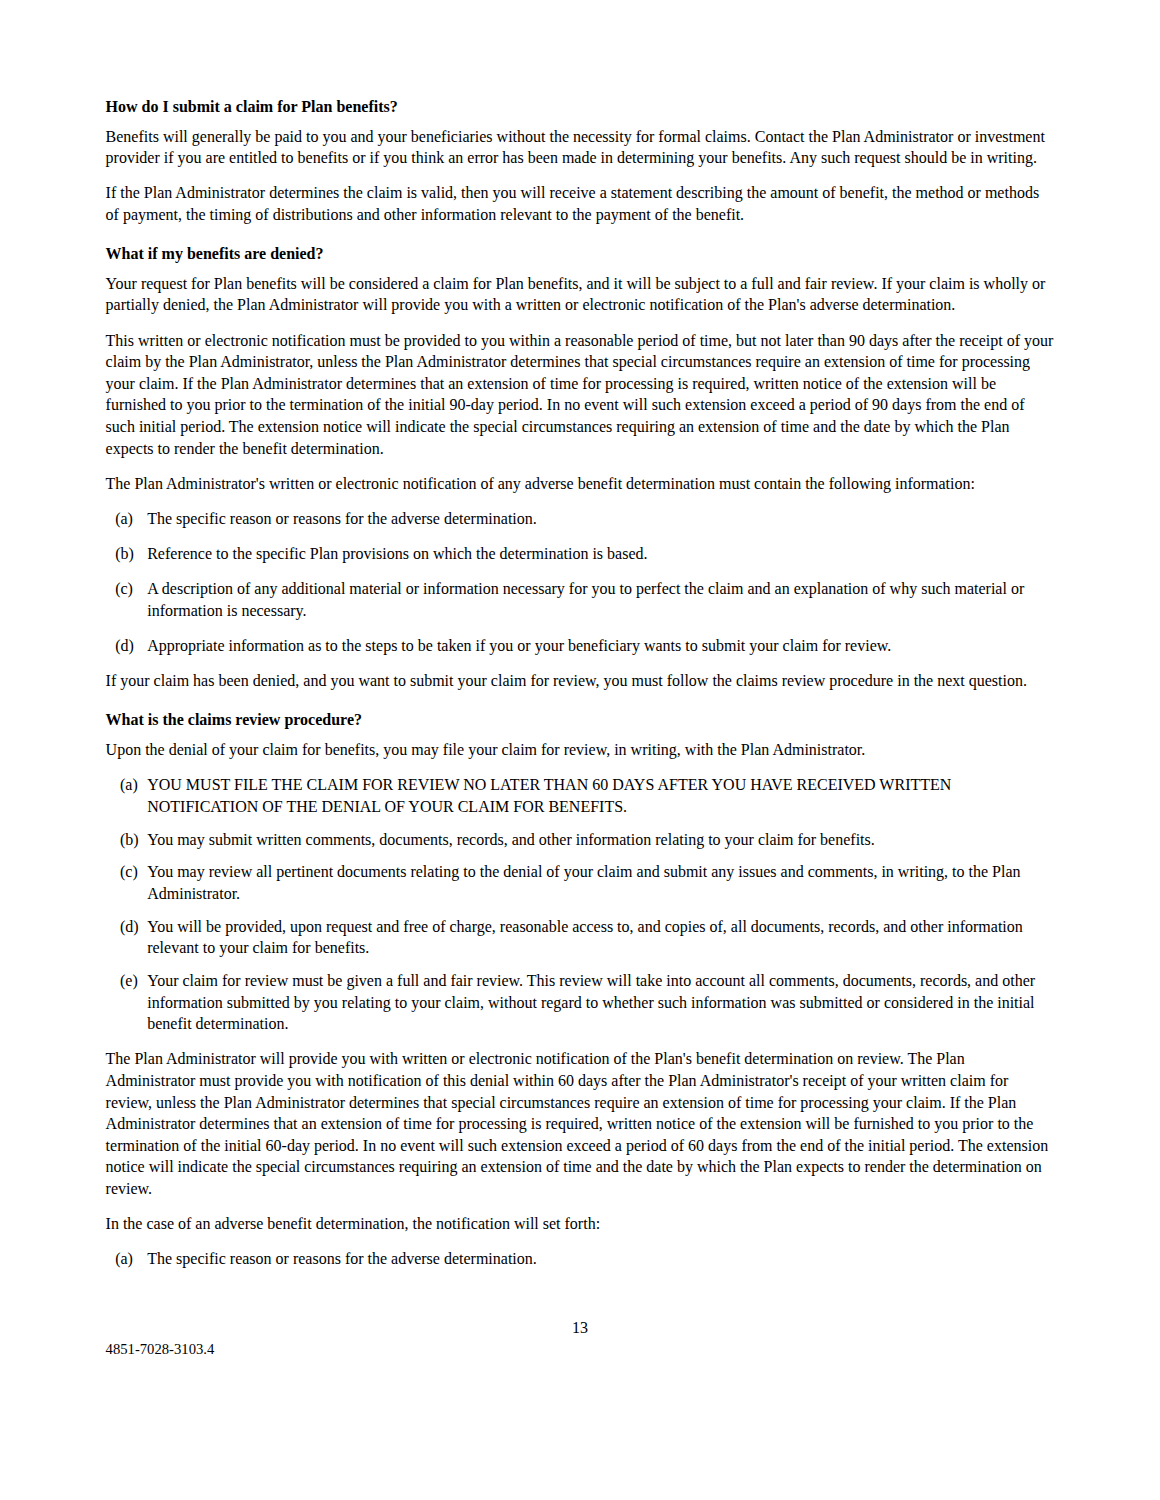How do I submit a claim for Plan benefits?
Benefits will generally be paid to you and your beneficiaries without the necessity for formal claims. Contact the Plan Administrator or investment provider if you are entitled to benefits or if you think an error has been made in determining your benefits. Any such request should be in writing.
If the Plan Administrator determines the claim is valid, then you will receive a statement describing the amount of benefit, the method or methods of payment, the timing of distributions and other information relevant to the payment of the benefit.
What if my benefits are denied?
Your request for Plan benefits will be considered a claim for Plan benefits, and it will be subject to a full and fair review. If your claim is wholly or partially denied, the Plan Administrator will provide you with a written or electronic notification of the Plan's adverse determination.
This written or electronic notification must be provided to you within a reasonable period of time, but not later than 90 days after the receipt of your claim by the Plan Administrator, unless the Plan Administrator determines that special circumstances require an extension of time for processing your claim. If the Plan Administrator determines that an extension of time for processing is required, written notice of the extension will be furnished to you prior to the termination of the initial 90-day period. In no event will such extension exceed a period of 90 days from the end of such initial period. The extension notice will indicate the special circumstances requiring an extension of time and the date by which the Plan expects to render the benefit determination.
The Plan Administrator's written or electronic notification of any adverse benefit determination must contain the following information:
(a) The specific reason or reasons for the adverse determination.
(b) Reference to the specific Plan provisions on which the determination is based.
(c) A description of any additional material or information necessary for you to perfect the claim and an explanation of why such material or information is necessary.
(d) Appropriate information as to the steps to be taken if you or your beneficiary wants to submit your claim for review.
If your claim has been denied, and you want to submit your claim for review, you must follow the claims review procedure in the next question.
What is the claims review procedure?
Upon the denial of your claim for benefits, you may file your claim for review, in writing, with the Plan Administrator.
(a) You must file the claim for review no later than 60 days after you have received written notification of the denial of your claim for benefits.
(b) You may submit written comments, documents, records, and other information relating to your claim for benefits.
(c) You may review all pertinent documents relating to the denial of your claim and submit any issues and comments, in writing, to the Plan Administrator.
(d) You will be provided, upon request and free of charge, reasonable access to, and copies of, all documents, records, and other information relevant to your claim for benefits.
(e) Your claim for review must be given a full and fair review. This review will take into account all comments, documents, records, and other information submitted by you relating to your claim, without regard to whether such information was submitted or considered in the initial benefit determination.
The Plan Administrator will provide you with written or electronic notification of the Plan's benefit determination on review. The Plan Administrator must provide you with notification of this denial within 60 days after the Plan Administrator's receipt of your written claim for review, unless the Plan Administrator determines that special circumstances require an extension of time for processing your claim. If the Plan Administrator determines that an extension of time for processing is required, written notice of the extension will be furnished to you prior to the termination of the initial 60-day period. In no event will such extension exceed a period of 60 days from the end of the initial period. The extension notice will indicate the special circumstances requiring an extension of time and the date by which the Plan expects to render the determination on review.
In the case of an adverse benefit determination, the notification will set forth:
(a) The specific reason or reasons for the adverse determination.
13
4851-7028-3103.4